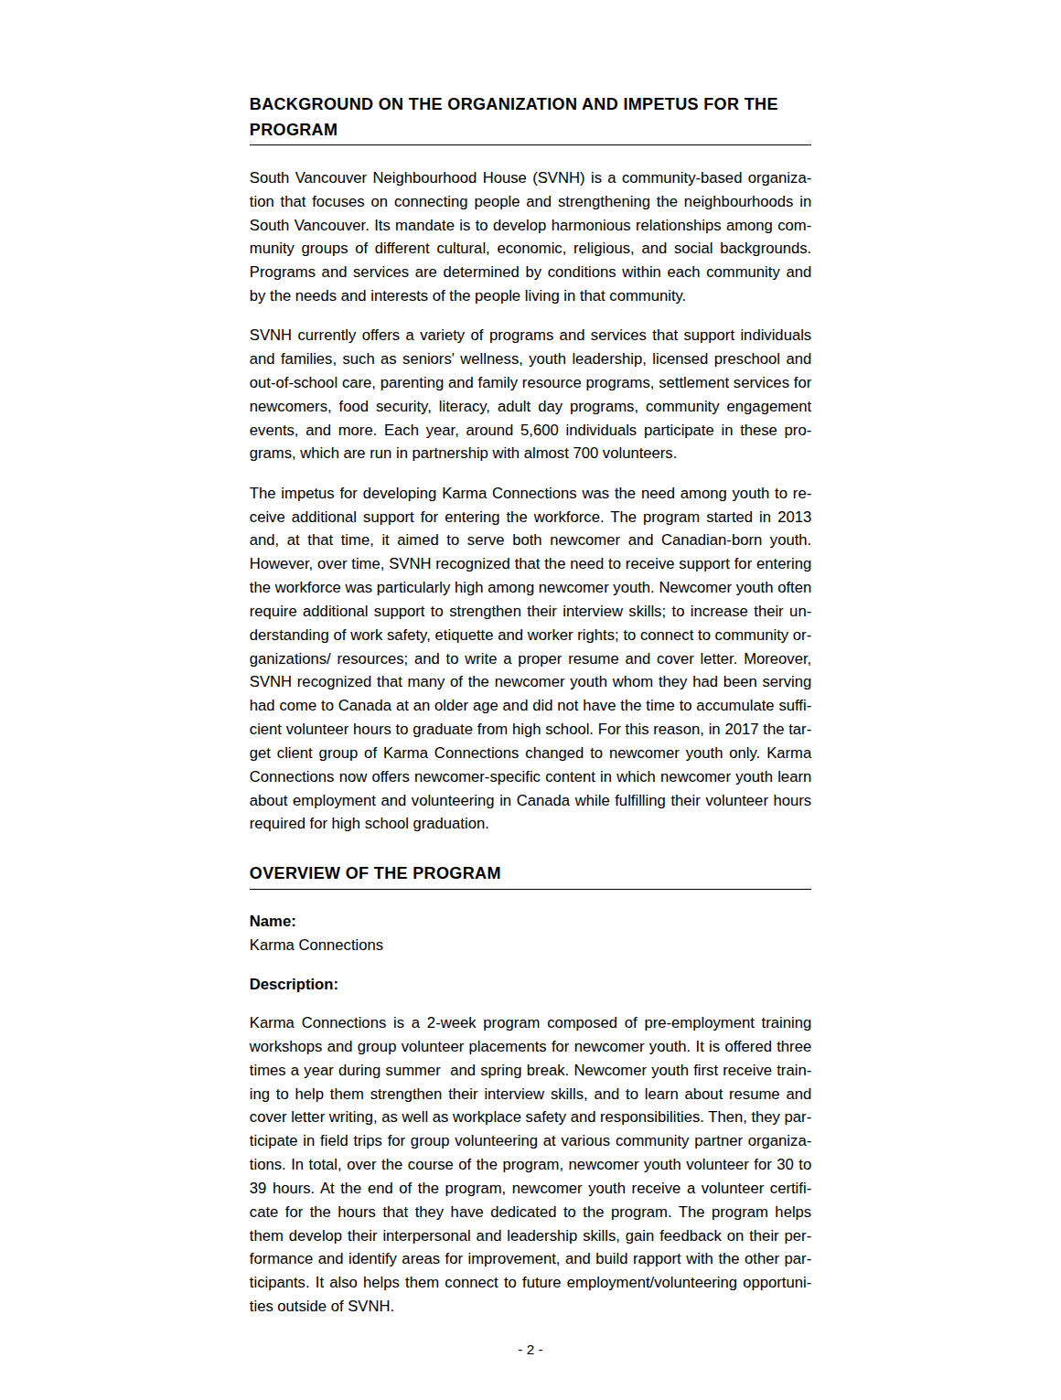Background on the Organization and Impetus for the Program
South Vancouver Neighbourhood House (SVNH) is a community-based organization that focuses on connecting people and strengthening the neighbourhoods in South Vancouver. Its mandate is to develop harmonious relationships among community groups of different cultural, economic, religious, and social backgrounds. Programs and services are determined by conditions within each community and by the needs and interests of the people living in that community.
SVNH currently offers a variety of programs and services that support individuals and families, such as seniors' wellness, youth leadership, licensed preschool and out-of-school care, parenting and family resource programs, settlement services for newcomers, food security, literacy, adult day programs, community engagement events, and more. Each year, around 5,600 individuals participate in these programs, which are run in partnership with almost 700 volunteers.
The impetus for developing Karma Connections was the need among youth to receive additional support for entering the workforce. The program started in 2013 and, at that time, it aimed to serve both newcomer and Canadian-born youth. However, over time, SVNH recognized that the need to receive support for entering the workforce was particularly high among newcomer youth. Newcomer youth often require additional support to strengthen their interview skills; to increase their understanding of work safety, etiquette and worker rights; to connect to community organizations/ resources; and to write a proper resume and cover letter. Moreover, SVNH recognized that many of the newcomer youth whom they had been serving had come to Canada at an older age and did not have the time to accumulate sufficient volunteer hours to graduate from high school. For this reason, in 2017 the target client group of Karma Connections changed to newcomer youth only. Karma Connections now offers newcomer-specific content in which newcomer youth learn about employment and volunteering in Canada while fulfilling their volunteer hours required for high school graduation.
Overview of the Program
Name:
Karma Connections
Description:
Karma Connections is a 2-week program composed of pre-employment training workshops and group volunteer placements for newcomer youth. It is offered three times a year during summer and spring break. Newcomer youth first receive training to help them strengthen their interview skills, and to learn about resume and cover letter writing, as well as workplace safety and responsibilities. Then, they participate in field trips for group volunteering at various community partner organizations. In total, over the course of the program, newcomer youth volunteer for 30 to 39 hours. At the end of the program, newcomer youth receive a volunteer certificate for the hours that they have dedicated to the program. The program helps them develop their interpersonal and leadership skills, gain feedback on their performance and identify areas for improvement, and build rapport with the other participants. It also helps them connect to future employment/volunteering opportunities outside of SVNH.
- 2 -